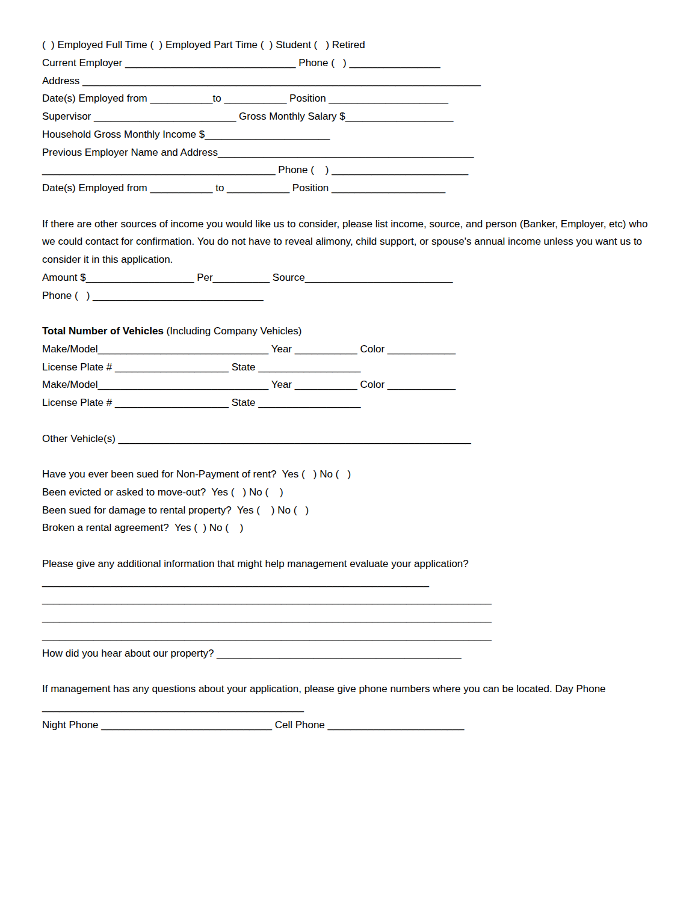( ) Employed Full Time ( ) Employed Part Time ( ) Student ( ) Retired
Current Employer ______________________________ Phone ( ) ________________
Address ______________________________________________________________________
Date(s) Employed from ___________to ___________ Position _____________________
Supervisor _________________________ Gross Monthly Salary $___________________
Household Gross Monthly Income $______________________
Previous Employer Name and Address_____________________________________________
_________________________________________ Phone ( ) ________________________
Date(s) Employed from ___________ to ___________ Position ____________________
If there are other sources of income you would like us to consider, please list income, source, and person (Banker, Employer, etc) who we could contact for confirmation. You do not have to reveal alimony, child support, or spouse's annual income unless you want us to consider it in this application.
Amount $___________________ Per__________ Source__________________________
Phone ( ) ______________________________
Total Number of Vehicles (Including Company Vehicles)
Make/Model______________________________ Year ___________ Color ____________
License Plate # ____________________ State __________________
Make/Model______________________________ Year ___________ Color ____________
License Plate # ____________________ State __________________
Other Vehicle(s) ______________________________________________________________
Have you ever been sued for Non-Payment of rent? Yes ( ) No ( )
Been evicted or asked to move-out? Yes ( ) No ( )
Been sued for damage to rental property? Yes ( ) No ( )
Broken a rental agreement? Yes ( ) No ( )
Please give any additional information that might help management evaluate your application? ____________________________________________________________________
_______________________________________________________________________________
_______________________________________________________________________________
_______________________________________________________________________________
How did you hear about our property? ___________________________________________
If management has any questions about your application, please give phone numbers where you can be located. Day Phone ______________________________________________
Night Phone ______________________________ Cell Phone ________________________